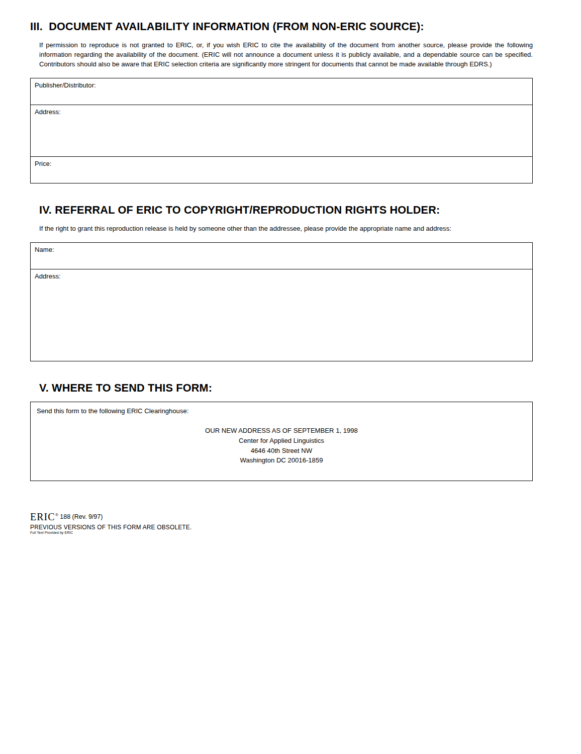III. DOCUMENT AVAILABILITY INFORMATION (FROM NON-ERIC SOURCE):
If permission to reproduce is not granted to ERIC, or, if you wish ERIC to cite the availability of the document from another source, please provide the following information regarding the availability of the document. (ERIC will not announce a document unless it is publicly available, and a dependable source can be specified. Contributors should also be aware that ERIC selection criteria are significantly more stringent for documents that cannot be made available through EDRS.)
| Publisher/Distributor: |
| Address: |
| Price: |
IV. REFERRAL OF ERIC TO COPYRIGHT/REPRODUCTION RIGHTS HOLDER:
If the right to grant this reproduction release is held by someone other than the addressee, please provide the appropriate name and address:
| Name: |
| Address: |
V. WHERE TO SEND THIS FORM:
Send this form to the following ERIC Clearinghouse:
OUR NEW ADDRESS AS OF SEPTEMBER 1, 1998
Center for Applied Linguistics
4646 40th Street NW
Washington DC 20016-1859
ERIC®188 (Rev. 9/97)
PREVIOUS VERSIONS OF THIS FORM ARE OBSOLETE.
Full Text Provided by ERIC